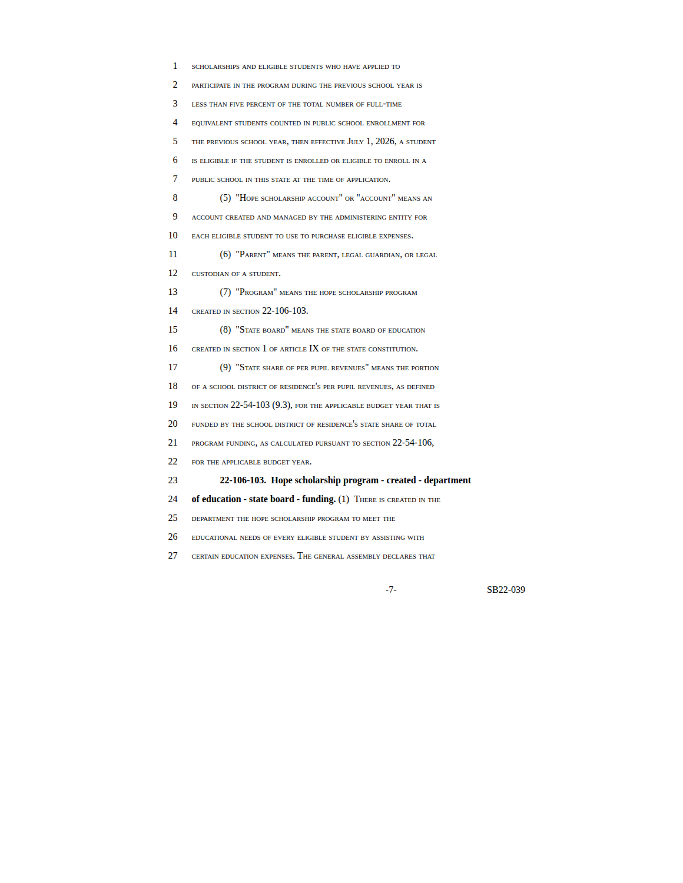scholarships and eligible students who have applied to
participate in the program during the previous school year is
less than five percent of the total number of full-time
equivalent students counted in public school enrollment for
the previous school year, then effective July 1, 2026, a student
is eligible if the student is enrolled or eligible to enroll in a
public school in this state at the time of application.
(5) "Hope scholarship account" or "account" means an
account created and managed by the administering entity for
each eligible student to use to purchase eligible expenses.
(6) "Parent" means the parent, legal guardian, or legal
custodian of a student.
(7) "Program" means the hope scholarship program
created in section 22-106-103.
(8) "State board" means the state board of education
created in section 1 of article IX of the state constitution.
(9) "State share of per pupil revenues" means the portion
of a school district of residence's per pupil revenues, as defined
in section 22-54-103 (9.3), for the applicable budget year that is
funded by the school district of residence's state share of total
program funding, as calculated pursuant to section 22-54-106,
for the applicable budget year.
22-106-103. Hope scholarship program - created - department
of education - state board - funding. (1) There is created in the
department the hope scholarship program to meet the
educational needs of every eligible student by assisting with
certain education expenses. The general assembly declares that
-7-SB22-039